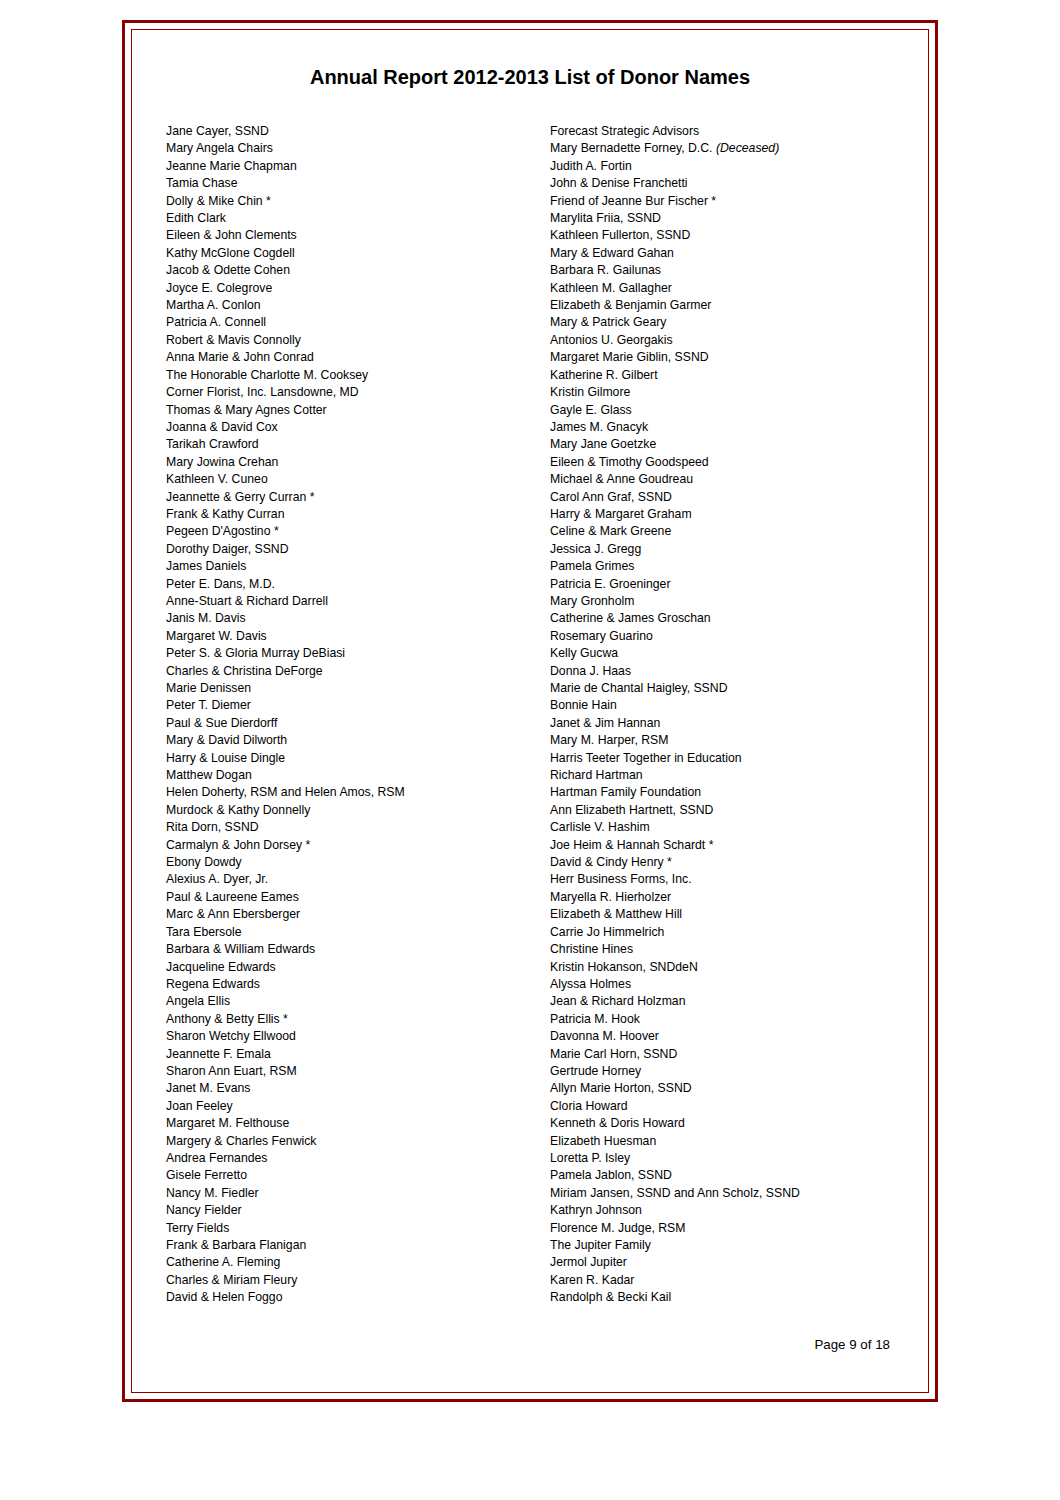Annual Report 2012-2013 List of Donor Names
Jane Cayer, SSND
Mary Angela Chairs
Jeanne Marie Chapman
Tamia Chase
Dolly & Mike Chin *
Edith Clark
Eileen & John Clements
Kathy McGlone Cogdell
Jacob & Odette Cohen
Joyce E. Colegrove
Martha A. Conlon
Patricia A. Connell
Robert & Mavis Connolly
Anna Marie & John Conrad
The Honorable Charlotte M. Cooksey
Corner Florist, Inc. Lansdowne, MD
Thomas & Mary Agnes Cotter
Joanna & David Cox
Tarikah Crawford
Mary Jowina Crehan
Kathleen V. Cuneo
Jeannette & Gerry Curran *
Frank & Kathy Curran
Pegeen D'Agostino *
Dorothy Daiger, SSND
James Daniels
Peter E. Dans, M.D.
Anne-Stuart & Richard Darrell
Janis M. Davis
Margaret W. Davis
Peter S. & Gloria Murray DeBiasi
Charles & Christina DeForge
Marie Denissen
Peter T. Diemer
Paul & Sue Dierdorff
Mary & David Dilworth
Harry & Louise Dingle
Matthew Dogan
Helen Doherty, RSM and Helen Amos, RSM
Murdock & Kathy Donnelly
Rita Dorn, SSND
Carmalyn & John Dorsey *
Ebony Dowdy
Alexius A. Dyer, Jr.
Paul & Laureene Eames
Marc & Ann Ebersberger
Tara Ebersole
Barbara & William Edwards
Jacqueline Edwards
Regena Edwards
Angela Ellis
Anthony & Betty Ellis *
Sharon Wetchy Ellwood
Jeannette F. Emala
Sharon Ann Euart, RSM
Janet M. Evans
Joan Feeley
Margaret M. Felthouse
Margery & Charles Fenwick
Andrea Fernandes
Gisele Ferretto
Nancy M. Fiedler
Nancy Fielder
Terry Fields
Frank & Barbara Flanigan
Catherine A. Fleming
Charles & Miriam Fleury
David & Helen Foggo
Forecast Strategic Advisors
Mary Bernadette Forney, D.C. (Deceased)
Judith A. Fortin
John & Denise Franchetti
Friend of Jeanne Bur Fischer *
Marylita Friia, SSND
Kathleen Fullerton, SSND
Mary & Edward Gahan
Barbara R. Gailunas
Kathleen M. Gallagher
Elizabeth & Benjamin Garmer
Mary & Patrick Geary
Antonios U. Georgakis
Margaret Marie Giblin, SSND
Katherine R. Gilbert
Kristin Gilmore
Gayle E. Glass
James M. Gnacyk
Mary Jane Goetzke
Eileen & Timothy Goodspeed
Michael & Anne Goudreau
Carol Ann Graf, SSND
Harry & Margaret Graham
Celine & Mark Greene
Jessica J. Gregg
Pamela Grimes
Patricia E. Groeninger
Mary Gronholm
Catherine & James Groschan
Rosemary Guarino
Kelly Gucwa
Donna J. Haas
Marie de Chantal Haigley, SSND
Bonnie Hain
Janet & Jim Hannan
Mary M. Harper, RSM
Harris Teeter Together in Education
Richard Hartman
Hartman Family Foundation
Ann Elizabeth Hartnett, SSND
Carlisle V. Hashim
Joe Heim & Hannah Schardt *
David & Cindy Henry *
Herr Business Forms, Inc.
Maryella R. Hierholzer
Elizabeth & Matthew Hill
Carrie Jo Himmelrich
Christine Hines
Kristin Hokanson, SNDdeN
Alyssa Holmes
Jean & Richard Holzman
Patricia M. Hook
Davonna M. Hoover
Marie Carl Horn, SSND
Gertrude Horney
Allyn Marie Horton, SSND
Cloria Howard
Kenneth & Doris Howard
Elizabeth Huesman
Loretta P. Isley
Pamela Jablon, SSND
Miriam Jansen, SSND and Ann Scholz, SSND
Kathryn Johnson
Florence M. Judge, RSM
The Jupiter Family
Jermol Jupiter
Karen R. Kadar
Randolph & Becki Kail
Page 9 of 18